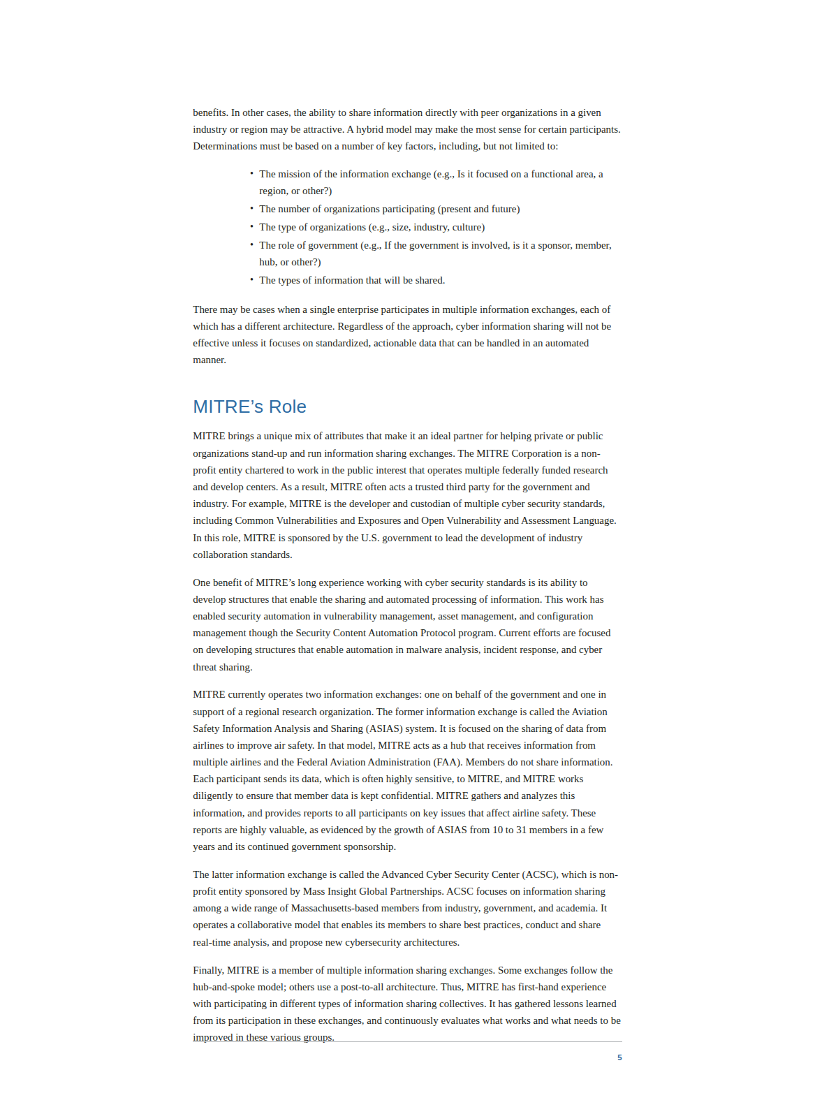benefits. In other cases, the ability to share information directly with peer organizations in a given industry or region may be attractive. A hybrid model may make the most sense for certain participants. Determinations must be based on a number of key factors, including, but not limited to:
The mission of the information exchange (e.g., Is it focused on a functional area, a region, or other?)
The number of organizations participating (present and future)
The type of organizations (e.g., size, industry, culture)
The role of government (e.g., If the government is involved, is it a sponsor, member, hub, or other?)
The types of information that will be shared.
There may be cases when a single enterprise participates in multiple information exchanges, each of which has a different architecture. Regardless of the approach, cyber information sharing will not be effective unless it focuses on standardized, actionable data that can be handled in an automated manner.
MITRE’s Role
MITRE brings a unique mix of attributes that make it an ideal partner for helping private or public organizations stand-up and run information sharing exchanges. The MITRE Corporation is a non-profit entity chartered to work in the public interest that operates multiple federally funded research and develop centers. As a result, MITRE often acts a trusted third party for the government and industry. For example, MITRE is the developer and custodian of multiple cyber security standards, including Common Vulnerabilities and Exposures and Open Vulnerability and Assessment Language. In this role, MITRE is sponsored by the U.S. government to lead the development of industry collaboration standards.
One benefit of MITRE’s long experience working with cyber security standards is its ability to develop structures that enable the sharing and automated processing of information. This work has enabled security automation in vulnerability management, asset management, and configuration management though the Security Content Automation Protocol program. Current efforts are focused on developing structures that enable automation in malware analysis, incident response, and cyber threat sharing.
MITRE currently operates two information exchanges: one on behalf of the government and one in support of a regional research organization. The former information exchange is called the Aviation Safety Information Analysis and Sharing (ASIAS) system. It is focused on the sharing of data from airlines to improve air safety. In that model, MITRE acts as a hub that receives information from multiple airlines and the Federal Aviation Administration (FAA). Members do not share information. Each participant sends its data, which is often highly sensitive, to MITRE, and MITRE works diligently to ensure that member data is kept confidential. MITRE gathers and analyzes this information, and provides reports to all participants on key issues that affect airline safety. These reports are highly valuable, as evidenced by the growth of ASIAS from 10 to 31 members in a few years and its continued government sponsorship.
The latter information exchange is called the Advanced Cyber Security Center (ACSC), which is non-profit entity sponsored by Mass Insight Global Partnerships. ACSC focuses on information sharing among a wide range of Massachusetts-based members from industry, government, and academia. It operates a collaborative model that enables its members to share best practices, conduct and share real-time analysis, and propose new cybersecurity architectures.
Finally, MITRE is a member of multiple information sharing exchanges. Some exchanges follow the hub-and-spoke model; others use a post-to-all architecture. Thus, MITRE has first-hand experience with participating in different types of information sharing collectives. It has gathered lessons learned from its participation in these exchanges, and continuously evaluates what works and what needs to be improved in these various groups.
5